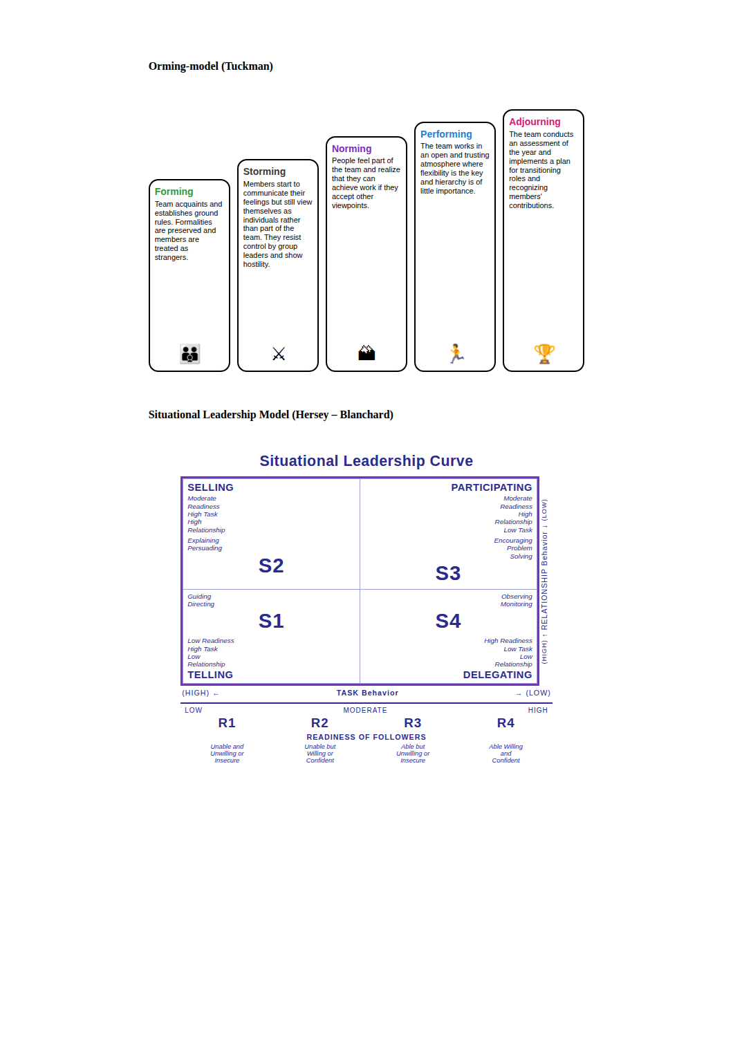Orming-model (Tuckman)
Forming
Team acquaints and establishes ground rules. Formalities are preserved and members are treated as strangers.
👪
Storming
Members start to communicate their feelings but still view themselves as individuals rather than part of the team. They resist control by group leaders and show hostility.
⚔
Norming
People feel part of the team and realize that they can achieve work if they accept other viewpoints.
🏔
Performing
The team works in an open and trusting atmosphere where flexibility is the key and hierarchy is of little importance.
🏃
Adjourning
The team conducts an assessment of the year and implements a plan for transitioning roles and recognizing members' contributions.
🏆
Situational Leadership Model (Hersey – Blanchard)
Situational Leadership Curve
| SELLING Moderate Readiness High Task High Relationship Explaining Persuading S2 | PARTICIPATING Moderate Readiness High Relationship Low Task Encouraging Problem Solving S3 |
| Guiding Directing S1 Low Readiness High Task Low Relationship TELLING | Observing Monitoring S4 High Readiness Low Task Low Relationship DELEGATING |
(HIGH) ↑ RELATIONSHIP Behavior ↓ (LOW)
(HIGH) ← TASK Behavior → (LOW)
LOW MODERATE HIGH
| R1 | R2 | R3 | R4 |
READINESS OF FOLLOWERS
| Unable and Unwilling or Insecure | Unable but Willing or Confident | Able but Unwilling or Insecure | Able Willing and Confident |